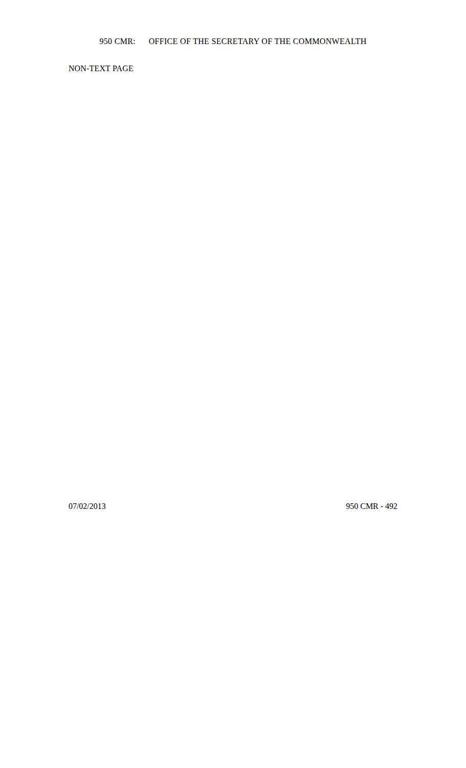950 CMR: OFFICE OF THE SECRETARY OF THE COMMONWEALTH
NON-TEXT PAGE
07/02/2013
950 CMR - 492